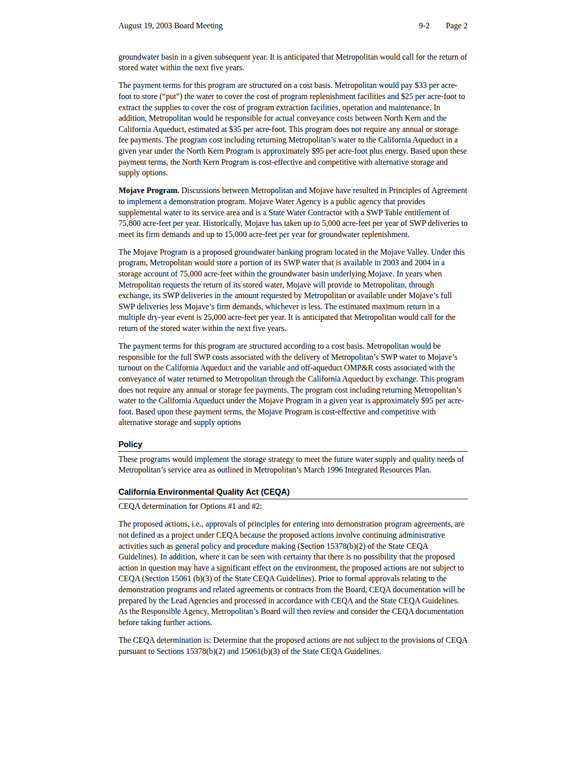August 19, 2003 Board Meeting
9-2
Page 2
groundwater basin in a given subsequent year. It is anticipated that Metropolitan would call for the return of stored water within the next five years.
The payment terms for this program are structured on a cost basis. Metropolitan would pay $33 per acre-foot to store (“put”) the water to cover the cost of program replenishment facilities and $25 per acre-foot to extract the supplies to cover the cost of program extraction facilities, operation and maintenance. In addition, Metropolitan would be responsible for actual conveyance costs between North Kern and the California Aqueduct, estimated at $35 per acre-foot. This program does not require any annual or storage fee payments. The program cost including returning Metropolitan’s water to the California Aqueduct in a given year under the North Kern Program is approximately $95 per acre-foot plus energy. Based upon these payment terms, the North Kern Program is cost-effective and competitive with alternative storage and supply options.
Mojave Program. Discussions between Metropolitan and Mojave have resulted in Principles of Agreement to implement a demonstration program. Mojave Water Agency is a public agency that provides supplemental water to its service area and is a State Water Contractor with a SWP Table entitlement of 75,800 acre-feet per year. Historically, Mojave has taken up to 5,000 acre-feet per year of SWP deliveries to meet its firm demands and up to 15,000 acre-feet per year for groundwater replenishment.
The Mojave Program is a proposed groundwater banking program located in the Mojave Valley. Under this program, Metropolitan would store a portion of its SWP water that is available in 2003 and 2004 in a storage account of 75,000 acre-feet within the groundwater basin underlying Mojave. In years when Metropolitan requests the return of its stored water, Mojave will provide to Metropolitan, through exchange, its SWP deliveries in the amount requested by Metropolitan or available under Mojave’s full SWP deliveries less Mojave’s firm demands, whichever is less. The estimated maximum return in a multiple dry-year event is 25,000 acre-feet per year. It is anticipated that Metropolitan would call for the return of the stored water within the next five years.
The payment terms for this program are structured according to a cost basis. Metropolitan would be responsible for the full SWP costs associated with the delivery of Metropolitan’s SWP water to Mojave’s turnout on the California Aqueduct and the variable and off-aqueduct OMP&R costs associated with the conveyance of water returned to Metropolitan through the California Aqueduct by exchange. This program does not require any annual or storage fee payments. The program cost including returning Metropolitan’s water to the California Aqueduct under the Mojave Program in a given year is approximately $95 per acre-foot. Based upon these payment terms, the Mojave Program is cost-effective and competitive with alternative storage and supply options
Policy
These programs would implement the storage strategy to meet the future water supply and quality needs of Metropolitan’s service area as outlined in Metropolitan’s March 1996 Integrated Resources Plan.
California Environmental Quality Act (CEQA)
CEQA determination for Options #1 and #2:
The proposed actions, i.e., approvals of principles for entering into demonstration program agreements, are not defined as a project under CEQA because the proposed actions involve continuing administrative activities such as general policy and procedure making (Section 15378(b)(2) of the State CEQA Guidelines). In addition, where it can be seen with certainty that there is no possibility that the proposed action in question may have a significant effect on the environment, the proposed actions are not subject to CEQA (Section 15061 (b)(3) of the State CEQA Guidelines). Prior to formal approvals relating to the demonstration programs and related agreements or contracts from the Board, CEQA documentation will be prepared by the Lead Agencies and processed in accordance with CEQA and the State CEQA Guidelines. As the Responsible Agency, Metropolitan’s Board will then review and consider the CEQA documentation before taking further actions.
The CEQA determination is: Determine that the proposed actions are not subject to the provisions of CEQA pursuant to Sections 15378(b)(2) and 15061(b)(3) of the State CEQA Guidelines.